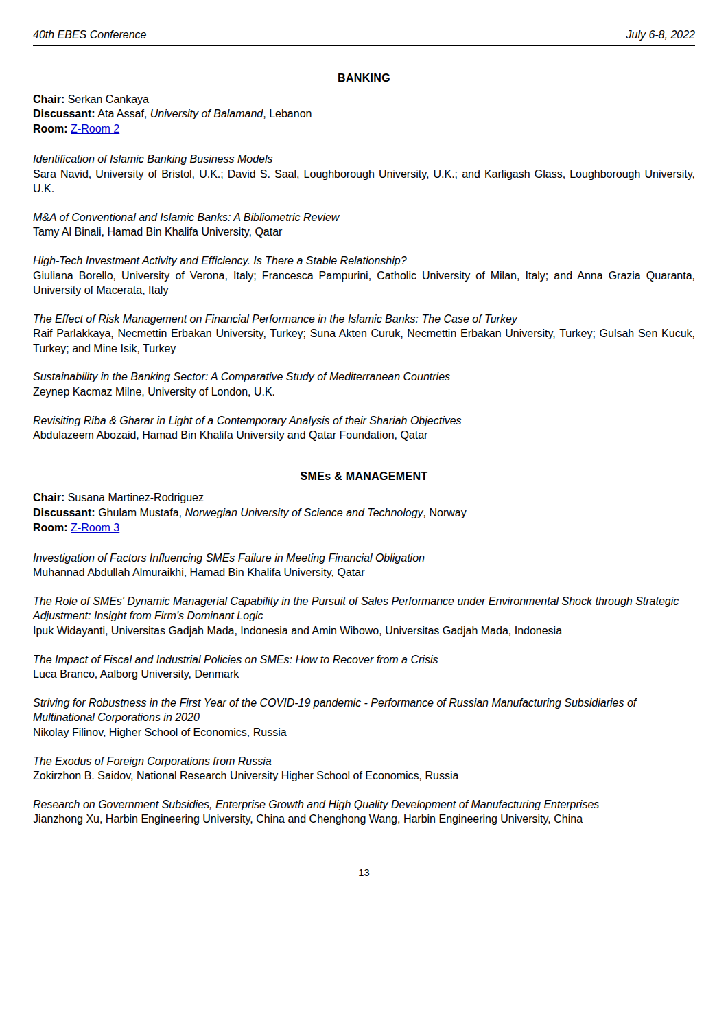40th EBES Conference July 6-8, 2022
BANKING
Chair: Serkan Cankaya
Discussant: Ata Assaf, University of Balamand, Lebanon
Room: Z-Room 2
Identification of Islamic Banking Business Models Sara Navid, University of Bristol, U.K.; David S. Saal, Loughborough University, U.K.; and Karligash Glass, Loughborough University, U.K.
M&A of Conventional and Islamic Banks: A Bibliometric Review Tamy Al Binali, Hamad Bin Khalifa University, Qatar
High-Tech Investment Activity and Efficiency. Is There a Stable Relationship? Giuliana Borello, University of Verona, Italy; Francesca Pampurini, Catholic University of Milan, Italy; and Anna Grazia Quaranta, University of Macerata, Italy
The Effect of Risk Management on Financial Performance in the Islamic Banks: The Case of Turkey Raif Parlakkaya, Necmettin Erbakan University, Turkey; Suna Akten Curuk, Necmettin Erbakan University, Turkey; Gulsah Sen Kucuk, Turkey; and Mine Isik, Turkey
Sustainability in the Banking Sector: A Comparative Study of Mediterranean Countries Zeynep Kacmaz Milne, University of London, U.K.
Revisiting Riba & Gharar in Light of a Contemporary Analysis of their Shariah Objectives Abdulazeem Abozaid, Hamad Bin Khalifa University and Qatar Foundation, Qatar
SMEs & MANAGEMENT
Chair: Susana Martinez-Rodriguez
Discussant: Ghulam Mustafa, Norwegian University of Science and Technology, Norway
Room: Z-Room 3
Investigation of Factors Influencing SMEs Failure in Meeting Financial Obligation Muhannad Abdullah Almuraikhi, Hamad Bin Khalifa University, Qatar
The Role of SMEs' Dynamic Managerial Capability in the Pursuit of Sales Performance under Environmental Shock through Strategic Adjustment: Insight from Firm's Dominant Logic Ipuk Widayanti, Universitas Gadjah Mada, Indonesia and Amin Wibowo, Universitas Gadjah Mada, Indonesia
The Impact of Fiscal and Industrial Policies on SMEs: How to Recover from a Crisis Luca Branco, Aalborg University, Denmark
Striving for Robustness in the First Year of the COVID-19 pandemic - Performance of Russian Manufacturing Subsidiaries of Multinational Corporations in 2020 Nikolay Filinov, Higher School of Economics, Russia
The Exodus of Foreign Corporations from Russia Zokirzhon B. Saidov, National Research University Higher School of Economics, Russia
Research on Government Subsidies, Enterprise Growth and High Quality Development of Manufacturing Enterprises Jianzhong Xu, Harbin Engineering University, China and Chenghong Wang, Harbin Engineering University, China
13